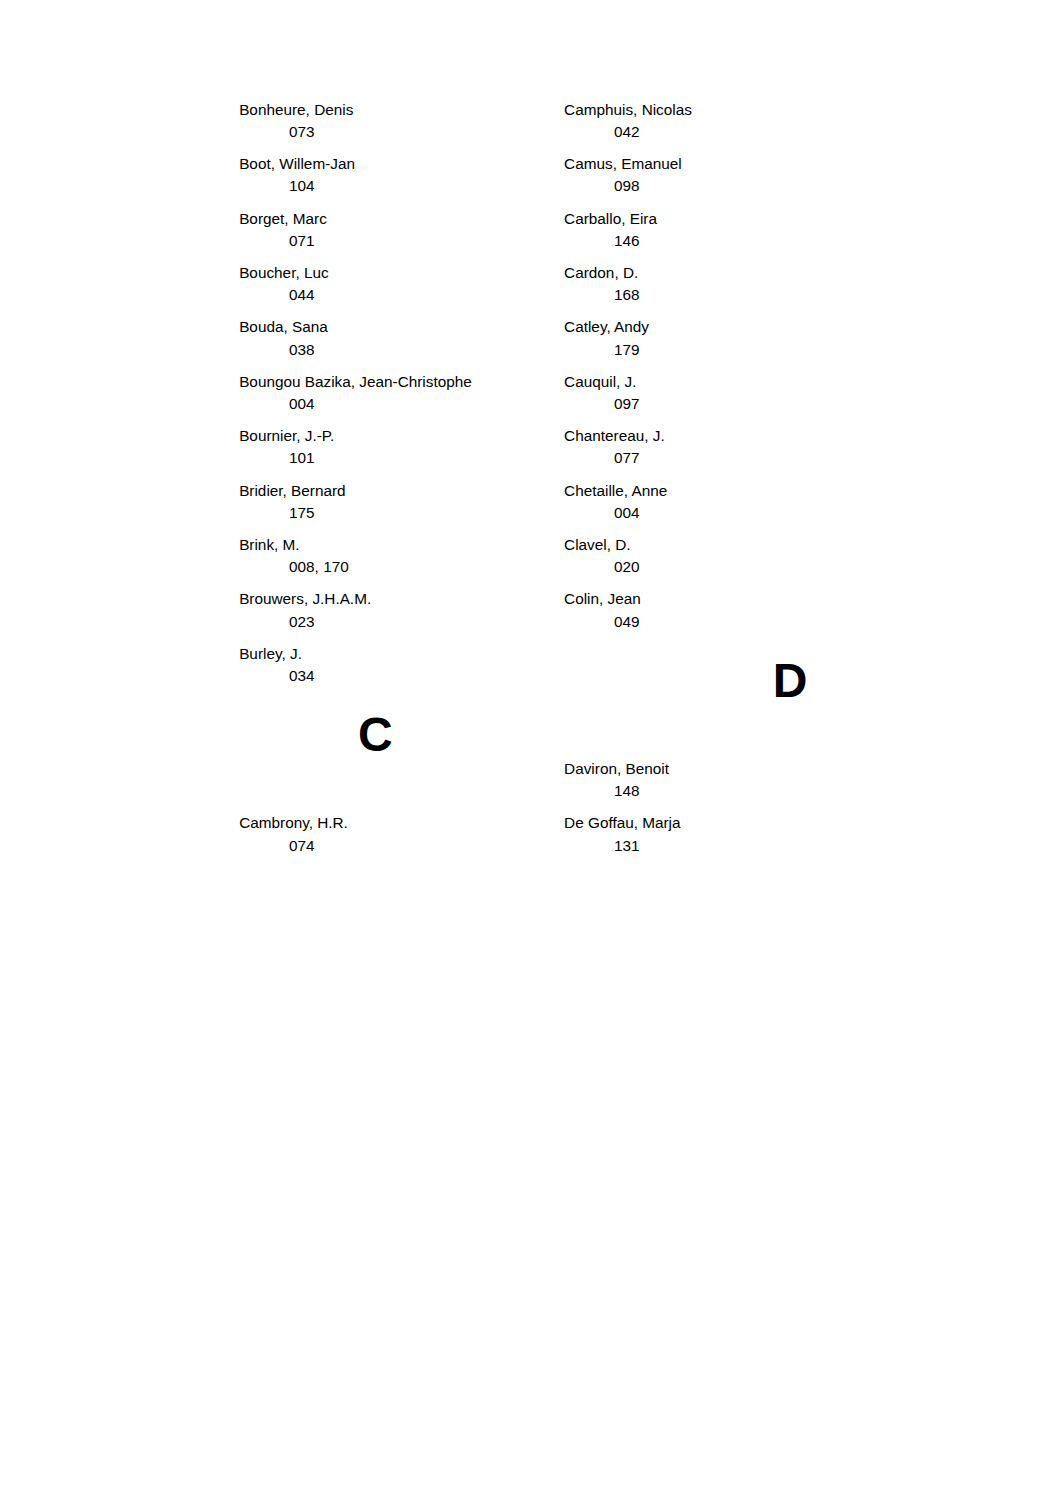Bonheure, Denis
073
Boot, Willem-Jan
104
Borget, Marc
071
Boucher, Luc
044
Bouda, Sana
038
Boungou Bazika, Jean-Christophe
004
Bournier, J.-P.
101
Bridier, Bernard
175
Brink, M.
008, 170
Brouwers, J.H.A.M.
023
Burley, J.
034
C
Cambrony, H.R.
074
Camphuis, Nicolas
042
Camus, Emanuel
098
Carballo, Eira
146
Cardon, D.
168
Catley, Andy
179
Cauquil, J.
097
Chantereau, J.
077
Chetaille, Anne
004
Clavel, D.
020
Colin, Jean
049
D
Daviron, Benoit
148
De Goffau, Marja
131